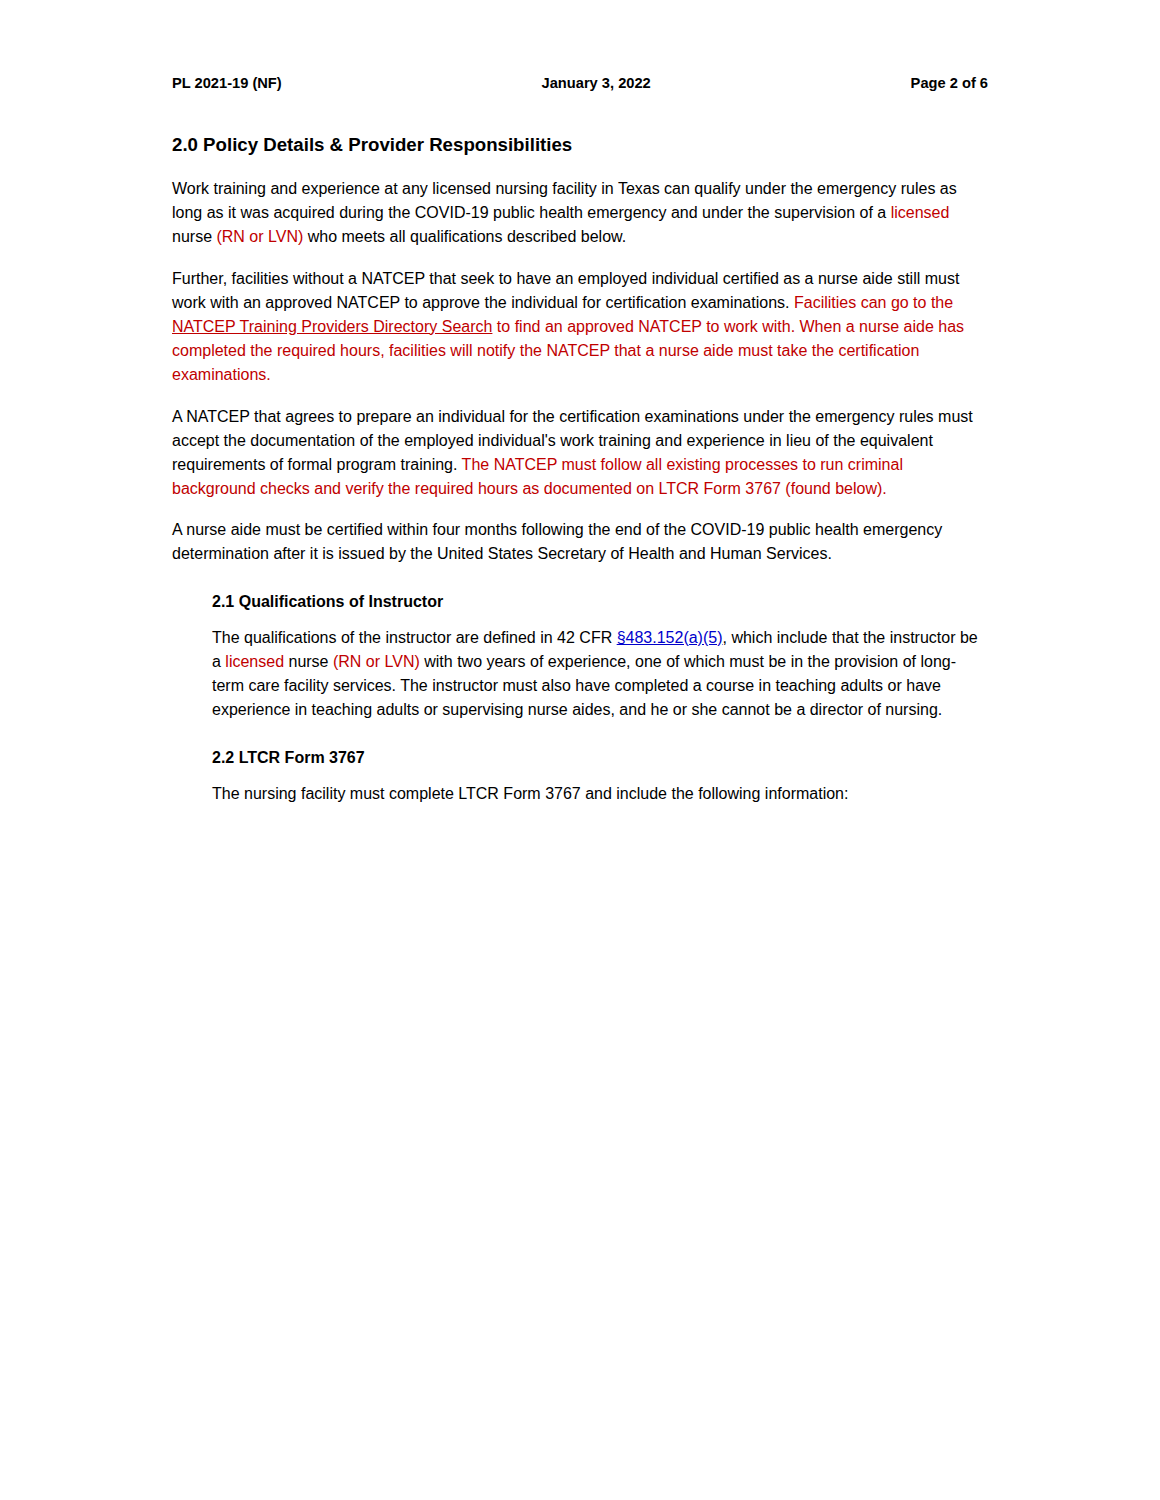PL 2021-19 (NF) January 3, 2022 Page 2 of 6
2.0 Policy Details & Provider Responsibilities
Work training and experience at any licensed nursing facility in Texas can qualify under the emergency rules as long as it was acquired during the COVID-19 public health emergency and under the supervision of a licensed nurse (RN or LVN) who meets all qualifications described below.
Further, facilities without a NATCEP that seek to have an employed individual certified as a nurse aide still must work with an approved NATCEP to approve the individual for certification examinations. Facilities can go to the NATCEP Training Providers Directory Search to find an approved NATCEP to work with. When a nurse aide has completed the required hours, facilities will notify the NATCEP that a nurse aide must take the certification examinations.
A NATCEP that agrees to prepare an individual for the certification examinations under the emergency rules must accept the documentation of the employed individual's work training and experience in lieu of the equivalent requirements of formal program training. The NATCEP must follow all existing processes to run criminal background checks and verify the required hours as documented on LTCR Form 3767 (found below).
A nurse aide must be certified within four months following the end of the COVID-19 public health emergency determination after it is issued by the United States Secretary of Health and Human Services.
2.1 Qualifications of Instructor
The qualifications of the instructor are defined in 42 CFR §483.152(a)(5), which include that the instructor be a licensed nurse (RN or LVN) with two years of experience, one of which must be in the provision of long-term care facility services. The instructor must also have completed a course in teaching adults or have experience in teaching adults or supervising nurse aides, and he or she cannot be a director of nursing.
2.2 LTCR Form 3767
The nursing facility must complete LTCR Form 3767 and include the following information: